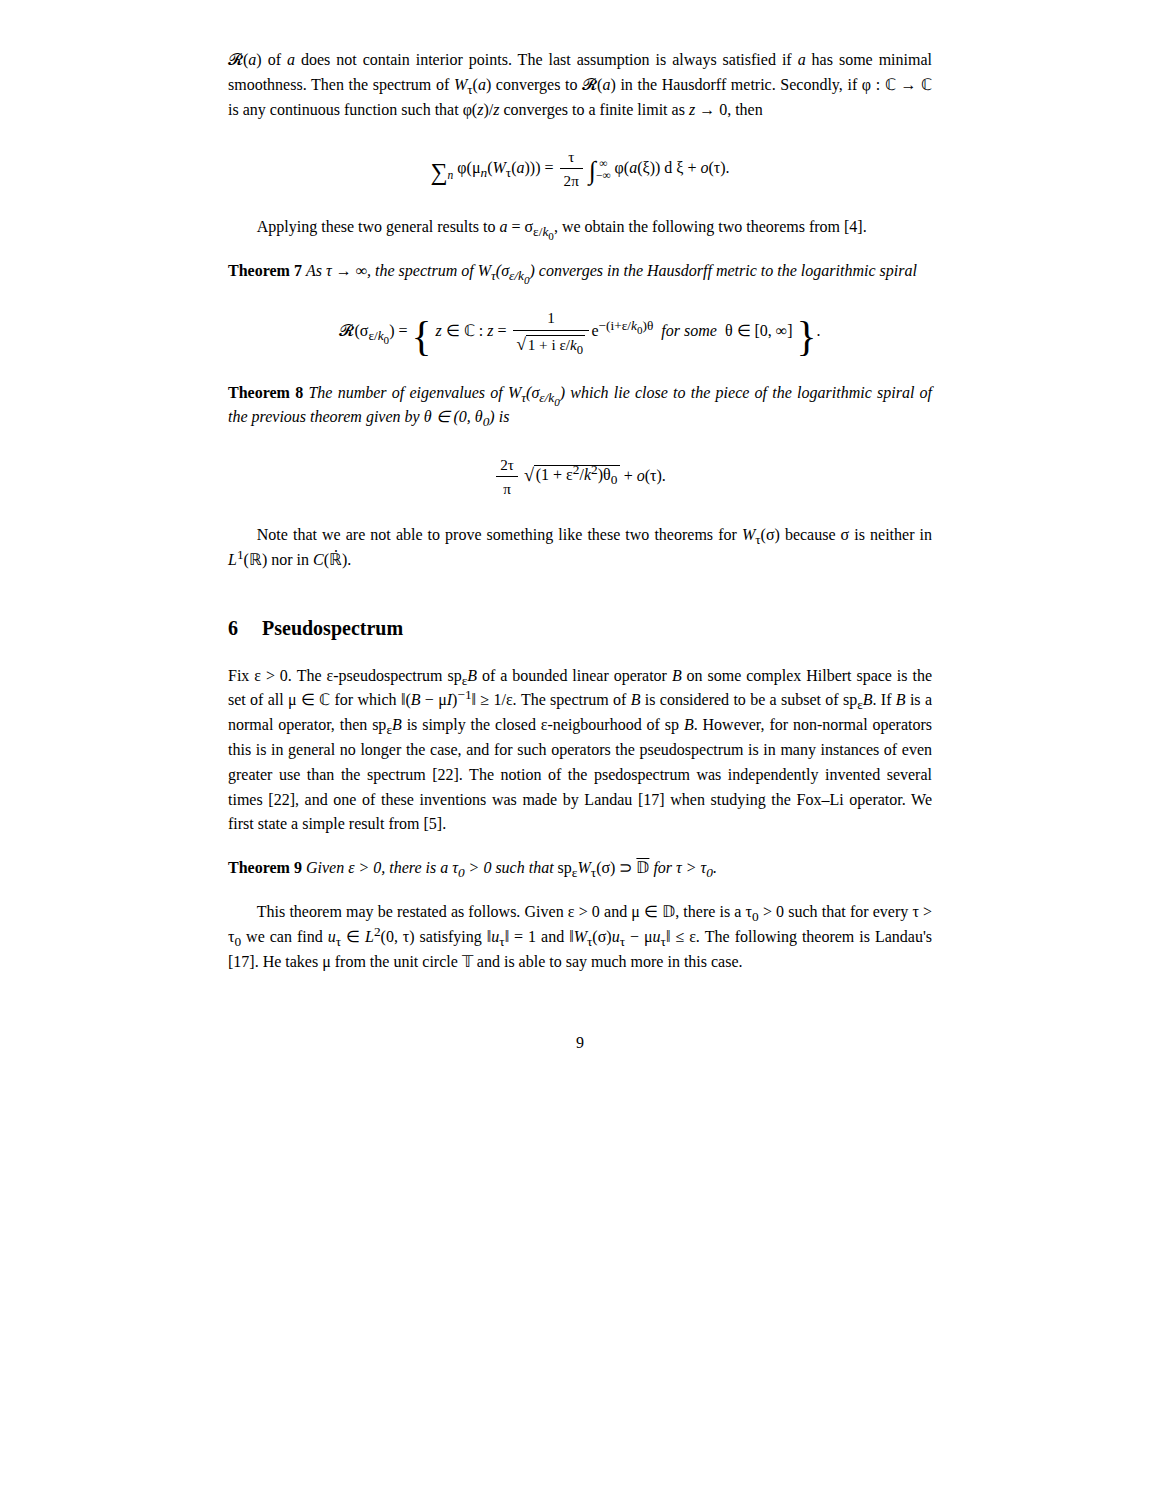𝓡(a) of a does not contain interior points. The last assumption is always satisfied if a has some minimal smoothness. Then the spectrum of Wτ(a) converges to 𝓡(a) in the Hausdorff metric. Secondly, if φ : ℂ → ℂ is any continuous function such that φ(z)/z converges to a finite limit as z → 0, then
∑
n φ(μn(Wτ(a))) = τ 2π ∫∞
−∞ φ(a(ξ)) d ξ + o(τ).
Applying these two general results to a = σε/k0, we obtain the following two theorems from [4].
Theorem 7 As τ → ∞, the spectrum of Wτ(σε/k0) converges in the Hausdorff metric to the logarithmic spiral
𝓡(σε/k0) = { z ∈ ℂ : z = 1√1 + i ε/k0e−(i+ε/k0)θ for some θ ∈ [0, ∞] }.
Theorem 8 The number of eigenvalues of Wτ(σε/k0) which lie close to the piece of the logarithmic spiral of the previous theorem given by θ ∈ (0, θ0) is
2τ π √(1 + ε2/k2)θ0 + o(τ).
Note that we are not able to prove something like these two theorems for Wτ(σ) because σ is neither in L1(ℝ) nor in C(ℝ̇).
6 Pseudospectrum
Fix ε > 0. The ε-pseudospectrum spεB of a bounded linear operator B on some complex Hilbert space is the set of all μ ∈ ℂ for which ‖(B − μI)−1‖ ≥ 1/ε. The spectrum of B is considered to be a subset of spεB. If B is a normal operator, then spεB is simply the closed ε-neigbourhood of sp B. However, for non-normal operators this is in general no longer the case, and for such operators the pseudospectrum is in many instances of even greater use than the spectrum [22]. The notion of the psedospectrum was independently invented several times [22], and one of these inventions was made by Landau [17] when studying the Fox–Li operator. We first state a simple result from [5].
Theorem 9 Given ε > 0, there is a τ0 > 0 such that spεWτ(σ) ⊃ 𝔻 for τ > τ0.
This theorem may be restated as follows. Given ε > 0 and μ ∈ 𝔻, there is a τ0 > 0 such that for every τ > τ0 we can find uτ ∈ L2(0, τ) satisfying ‖uτ‖ = 1 and ‖Wτ(σ)uτ − μuτ‖ ≤ ε. The following theorem is Landau's [17]. He takes μ from the unit circle 𝕋 and is able to say much more in this case.
9